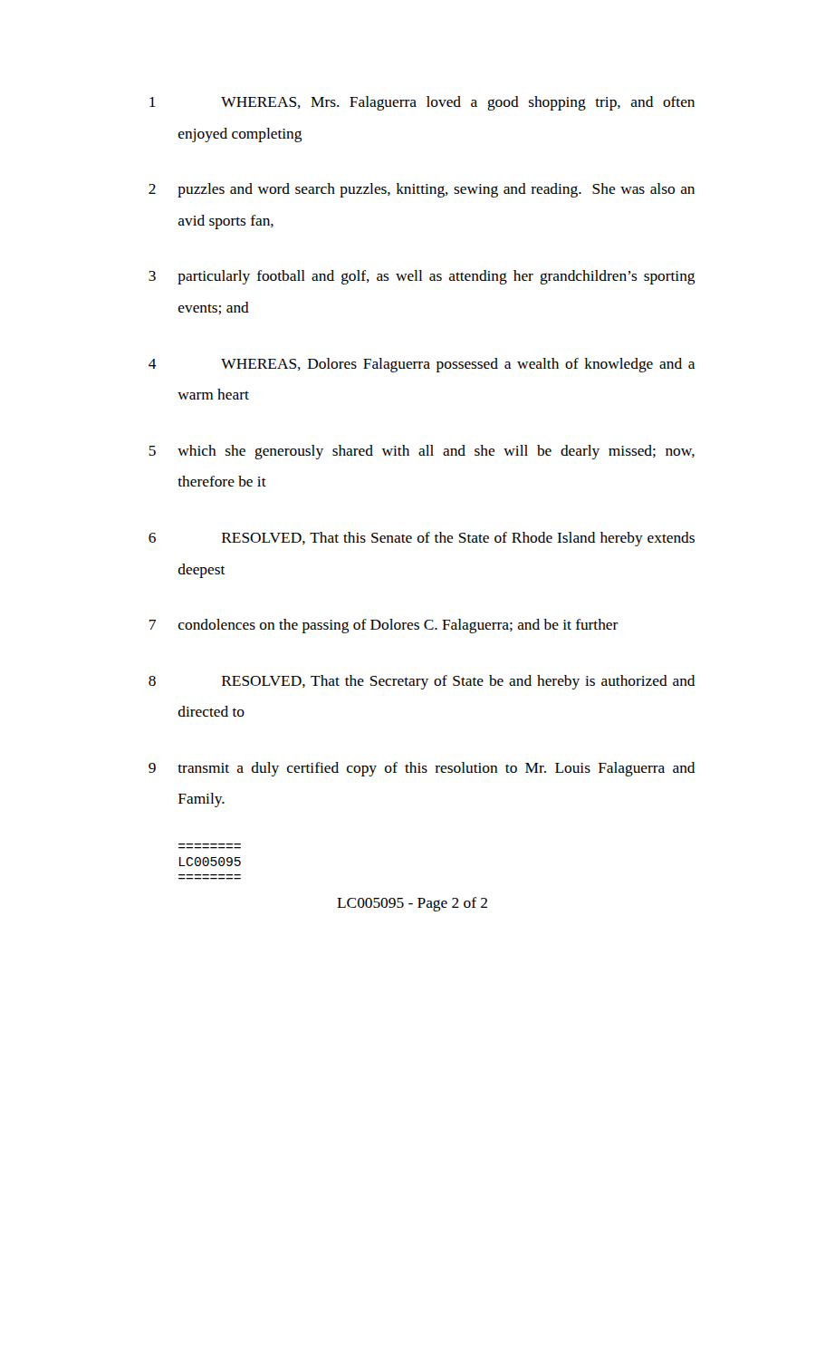WHEREAS, Mrs. Falaguerra loved a good shopping trip, and often enjoyed completing
puzzles and word search puzzles, knitting, sewing and reading. She was also an avid sports fan,
particularly football and golf, as well as attending her grandchildren’s sporting events; and
WHEREAS, Dolores Falaguerra possessed a wealth of knowledge and a warm heart
which she generously shared with all and she will be dearly missed; now, therefore be it
RESOLVED, That this Senate of the State of Rhode Island hereby extends deepest
condolences on the passing of Dolores C. Falaguerra; and be it further
RESOLVED, That the Secretary of State be and hereby is authorized and directed to
transmit a duly certified copy of this resolution to Mr. Louis Falaguerra and Family.
========
LC005095
========
LC005095 - Page 2 of 2